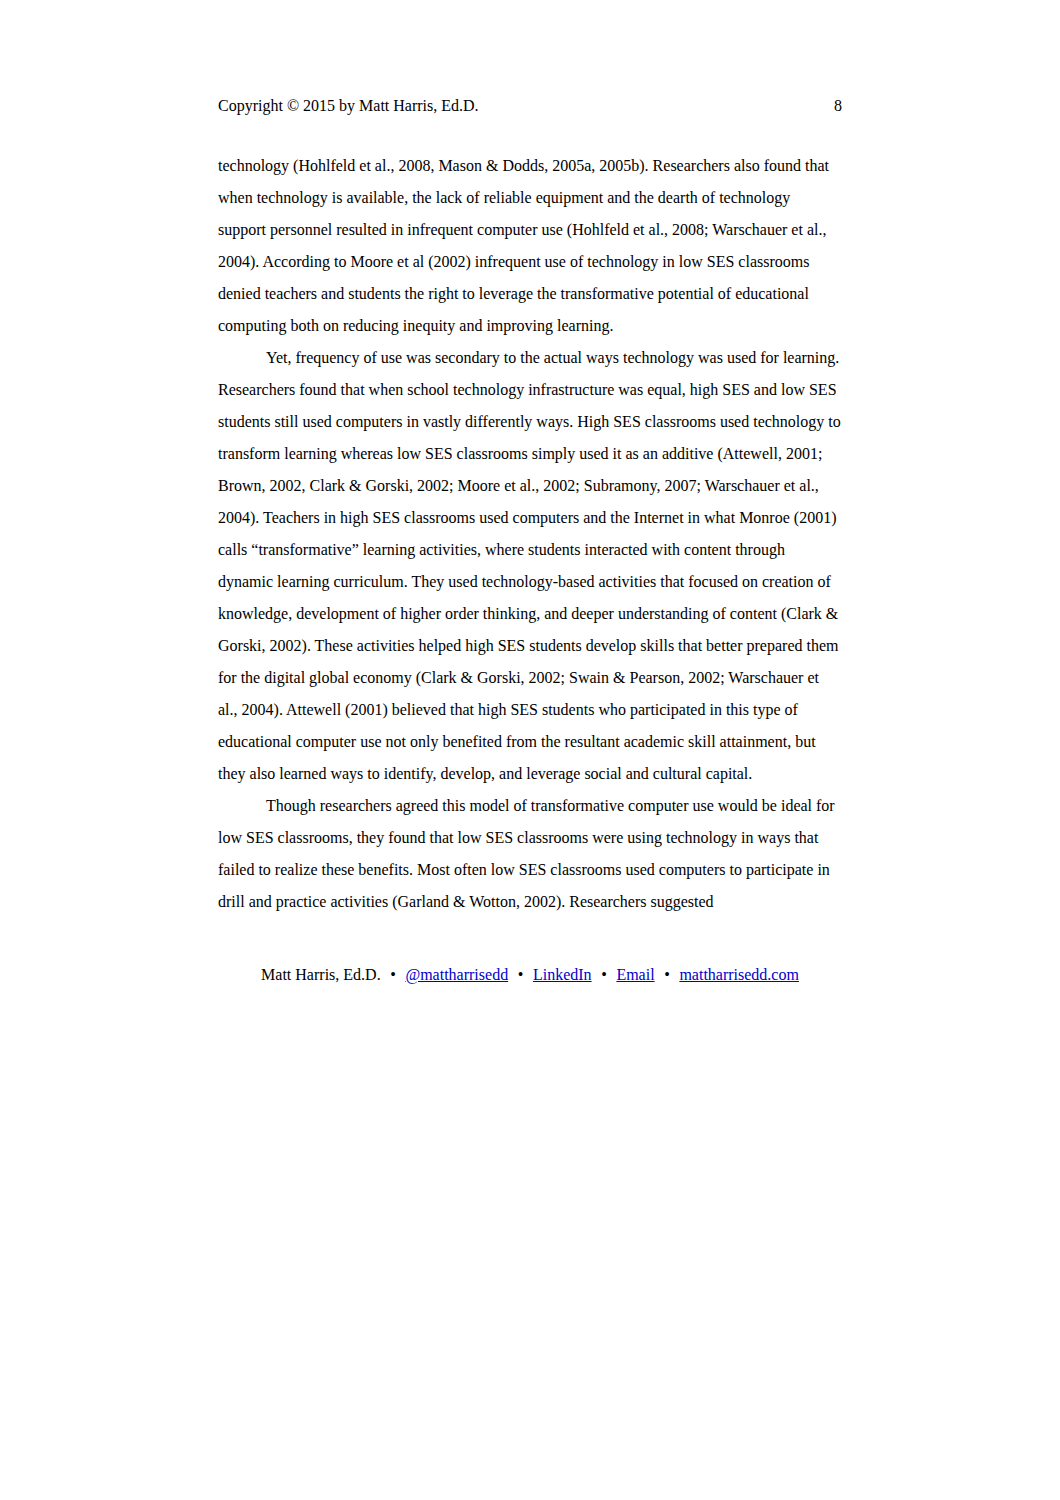Copyright © 2015 by Matt Harris, Ed.D. 8
technology (Hohlfeld et al., 2008, Mason & Dodds, 2005a, 2005b). Researchers also found that when technology is available, the lack of reliable equipment and the dearth of technology support personnel resulted in infrequent computer use (Hohlfeld et al., 2008; Warschauer et al., 2004). According to Moore et al (2002) infrequent use of technology in low SES classrooms denied teachers and students the right to leverage the transformative potential of educational computing both on reducing inequity and improving learning.
Yet, frequency of use was secondary to the actual ways technology was used for learning. Researchers found that when school technology infrastructure was equal, high SES and low SES students still used computers in vastly differently ways. High SES classrooms used technology to transform learning whereas low SES classrooms simply used it as an additive (Attewell, 2001; Brown, 2002, Clark & Gorski, 2002; Moore et al., 2002; Subramony, 2007; Warschauer et al., 2004). Teachers in high SES classrooms used computers and the Internet in what Monroe (2001) calls “transformative” learning activities, where students interacted with content through dynamic learning curriculum. They used technology-based activities that focused on creation of knowledge, development of higher order thinking, and deeper understanding of content (Clark & Gorski, 2002). These activities helped high SES students develop skills that better prepared them for the digital global economy (Clark & Gorski, 2002; Swain & Pearson, 2002; Warschauer et al., 2004). Attewell (2001) believed that high SES students who participated in this type of educational computer use not only benefited from the resultant academic skill attainment, but they also learned ways to identify, develop, and leverage social and cultural capital.
Though researchers agreed this model of transformative computer use would be ideal for low SES classrooms, they found that low SES classrooms were using technology in ways that failed to realize these benefits. Most often low SES classrooms used computers to participate in drill and practice activities (Garland & Wotton, 2002). Researchers suggested
Matt Harris, Ed.D. • @mattharrisedd • LinkedIn • Email • mattharrisedd.com